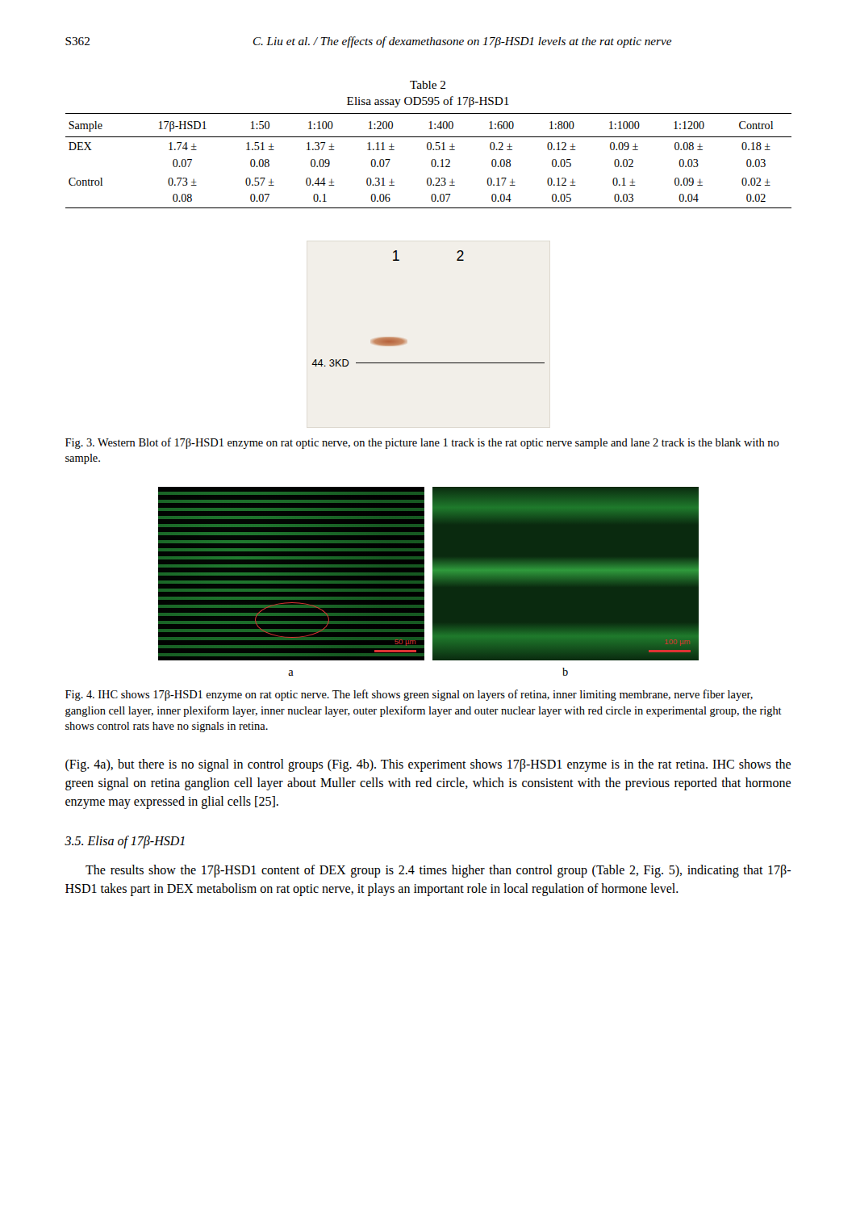S362 C. Liu et al. / The effects of dexamethasone on 17β-HSD1 levels at the rat optic nerve
Table 2
Elisa assay OD595 of 17β-HSD1
| Sample | 17β-HSD1 | 1:50 | 1:100 | 1:200 | 1:400 | 1:600 | 1:800 | 1:1000 | 1:1200 | Control |
| --- | --- | --- | --- | --- | --- | --- | --- | --- | --- | --- |
| DEX | 1.74 ± 0.07 | 1.51 ± 0.08 | 1.37 ± 0.09 | 1.11 ± 0.07 | 0.51 ± 0.12 | 0.2 ± 0.08 | 0.12 ± 0.05 | 0.09 ± 0.02 | 0.08 ± 0.03 | 0.18 ± 0.03 |
| Control | 0.73 ± 0.08 | 0.57 ± 0.07 | 0.44 ± 0.1 | 0.31 ± 0.06 | 0.23 ± 0.07 | 0.17 ± 0.04 | 0.12 ± 0.05 | 0.1 ± 0.03 | 0.09 ± 0.04 | 0.02 ± 0.02 |
12
44. 3KD
Fig. 3. Western Blot of 17β-HSD1 enzyme on rat optic nerve, on the picture lane 1 track is the rat optic nerve sample and lane 2 track is the blank with no sample.
50 µm
100 µm
ab
Fig. 4. IHC shows 17β-HSD1 enzyme on rat optic nerve. The left shows green signal on layers of retina, inner limiting membrane, nerve fiber layer, ganglion cell layer, inner plexiform layer, inner nuclear layer, outer plexiform layer and outer nuclear layer with red circle in experimental group, the right shows control rats have no signals in retina.
(Fig. 4a), but there is no signal in control groups (Fig. 4b). This experiment shows 17β-HSD1 enzyme is in the rat retina. IHC shows the green signal on retina ganglion cell layer about Muller cells with red circle, which is consistent with the previous reported that hormone enzyme may expressed in glial cells [25].
3.5. Elisa of 17β-HSD1
The results show the 17β-HSD1 content of DEX group is 2.4 times higher than control group (Table 2, Fig. 5), indicating that 17β-HSD1 takes part in DEX metabolism on rat optic nerve, it plays an important role in local regulation of hormone level.